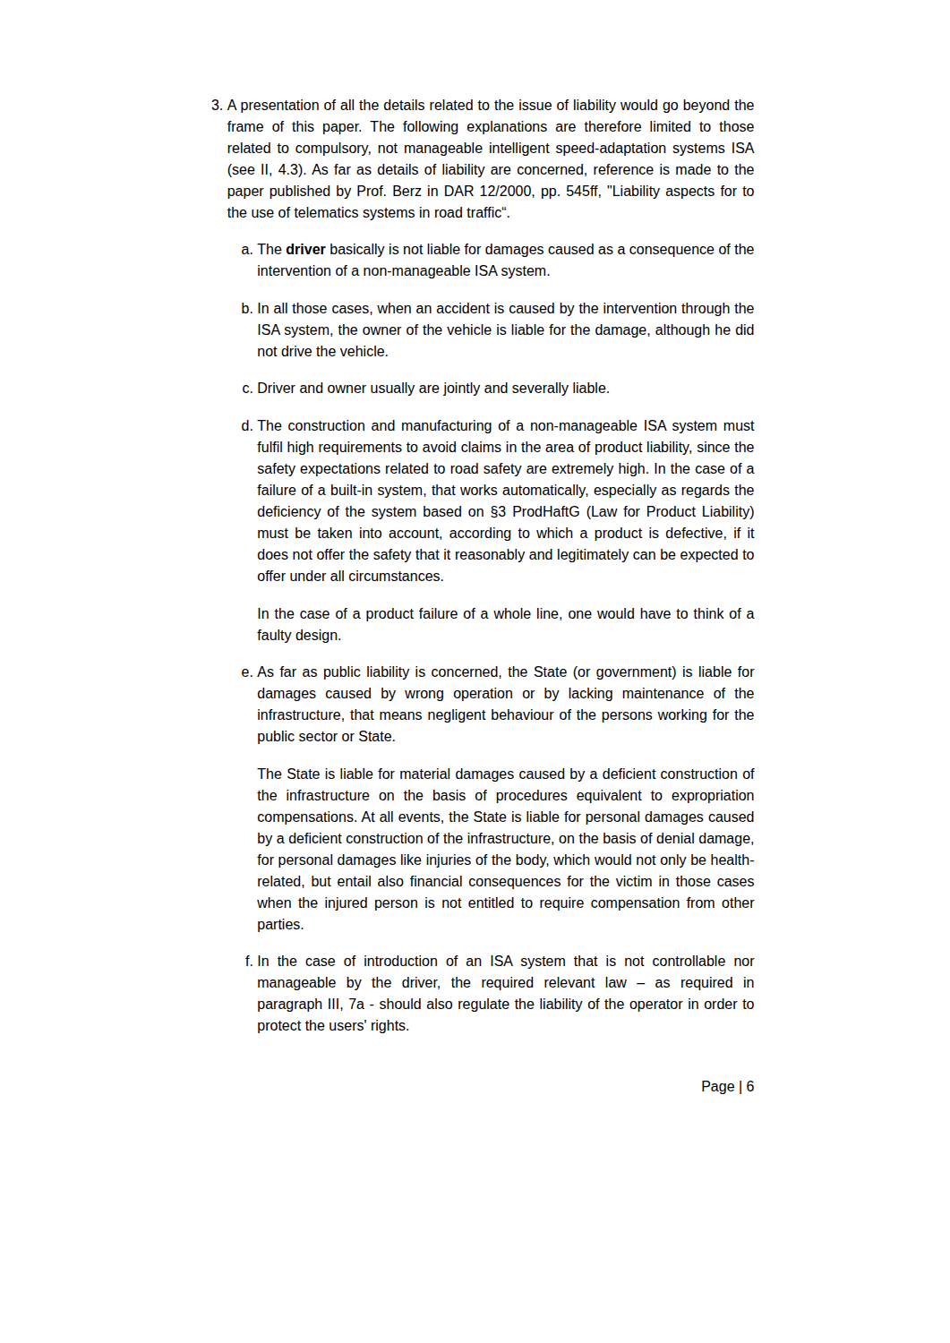A presentation of all the details related to the issue of liability would go beyond the frame of this paper. The following explanations are therefore limited to those related to compulsory, not manageable intelligent speed-adaptation systems ISA (see II, 4.3). As far as details of liability are concerned, reference is made to the paper published by Prof. Berz in DAR 12/2000, pp. 545ff, "Liability aspects for to the use of telematics systems in road traffic“.
The driver basically is not liable for damages caused as a consequence of the intervention of a non-manageable ISA system.
In all those cases, when an accident is caused by the intervention through the ISA system, the owner of the vehicle is liable for the damage, although he did not drive the vehicle.
Driver and owner usually are jointly and severally liable.
The construction and manufacturing of a non-manageable ISA system must fulfil high requirements to avoid claims in the area of product liability, since the safety expectations related to road safety are extremely high. In the case of a failure of a built-in system, that works automatically, especially as regards the deficiency of the system based on §3 ProdHaftG (Law for Product Liability) must be taken into account, according to which a product is defective, if it does not offer the safety that it reasonably and legitimately can be expected to offer under all circumstances.
In the case of a product failure of a whole line, one would have to think of a faulty design.
As far as public liability is concerned, the State (or government) is liable for damages caused by wrong operation or by lacking maintenance of the infrastructure, that means negligent behaviour of the persons working for the public sector or State.
The State is liable for material damages caused by a deficient construction of the infrastructure on the basis of procedures equivalent to expropriation compensations. At all events, the State is liable for personal damages caused by a deficient construction of the infrastructure, on the basis of denial damage, for personal damages like injuries of the body, which would not only be health-related, but entail also financial consequences for the victim in those cases when the injured person is not entitled to require compensation from other parties.
In the case of introduction of an ISA system that is not controllable nor manageable by the driver, the required relevant law – as required in paragraph III, 7a - should also regulate the liability of the operator in order to protect the users' rights.
Page | 6